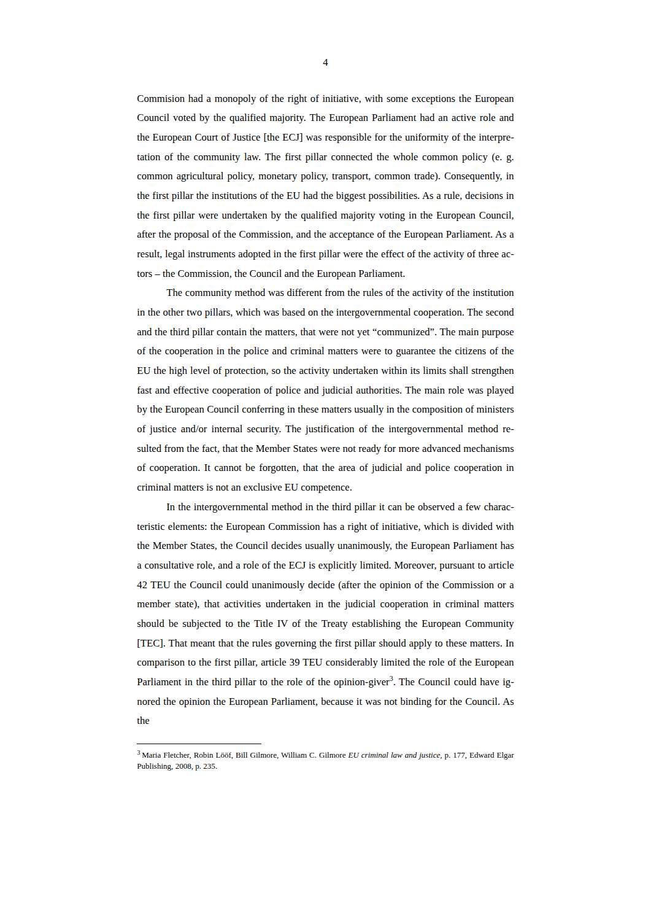4
Commision had a monopoly of the right of initiative, with some exceptions the European Council voted by the qualified majority. The European Parliament had an active role and the European Court of Justice [the ECJ] was responsible for the uniformity of the interpretation of the community law. The first pillar connected the whole common policy (e. g. common agricultural policy, monetary policy, transport, common trade). Consequently, in the first pillar the institutions of the EU had the biggest possibilities. As a rule, decisions in the first pillar were undertaken by the qualified majority voting in the European Council, after the proposal of the Commission, and the acceptance of the European Parliament. As a result, legal instruments adopted in the first pillar were the effect of the activity of three actors – the Commission, the Council and the European Parliament.
The community method was different from the rules of the activity of the institution in the other two pillars, which was based on the intergovernmental cooperation. The second and the third pillar contain the matters, that were not yet “communized”. The main purpose of the cooperation in the police and criminal matters were to guarantee the citizens of the EU the high level of protection, so the activity undertaken within its limits shall strengthen fast and effective cooperation of police and judicial authorities. The main role was played by the European Council conferring in these matters usually in the composition of ministers of justice and/or internal security. The justification of the intergovernmental method resulted from the fact, that the Member States were not ready for more advanced mechanisms of cooperation. It cannot be forgotten, that the area of judicial and police cooperation in criminal matters is not an exclusive EU competence.
In the intergovernmental method in the third pillar it can be observed a few characteristic elements: the European Commission has a right of initiative, which is divided with the Member States, the Council decides usually unanimously, the European Parliament has a consultative role, and a role of the ECJ is explicitly limited. Moreover, pursuant to article 42 TEU the Council could unanimously decide (after the opinion of the Commission or a member state), that activities undertaken in the judicial cooperation in criminal matters should be subjected to the Title IV of the Treaty establishing the European Community [TEC]. That meant that the rules governing the first pillar should apply to these matters. In comparison to the first pillar, article 39 TEU considerably limited the role of the European Parliament in the third pillar to the role of the opinion-giver3. The Council could have ignored the opinion the European Parliament, because it was not binding for the Council. As the
3 Maria Fletcher, Robin Lööf, Bill Gilmore, William C. Gilmore EU criminal law and justice, p. 177, Edward Elgar Publishing, 2008, p. 235.